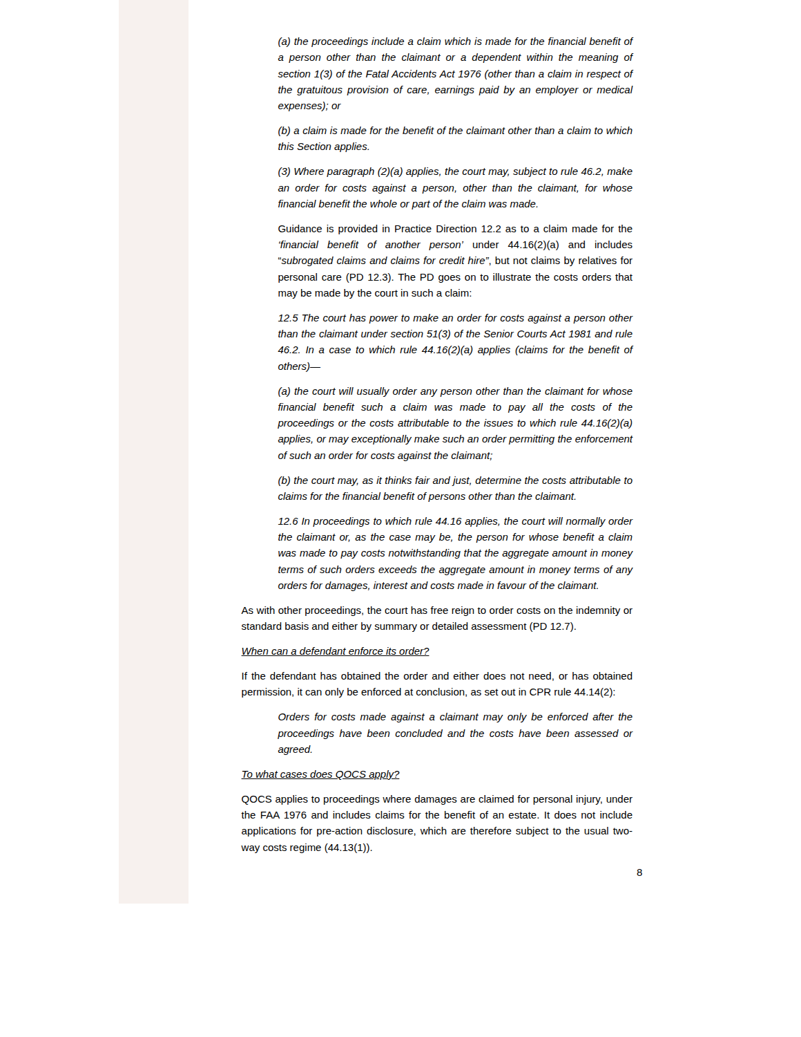(a) the proceedings include a claim which is made for the financial benefit of a person other than the claimant or a dependent within the meaning of section 1(3) of the Fatal Accidents Act 1976 (other than a claim in respect of the gratuitous provision of care, earnings paid by an employer or medical expenses); or
(b) a claim is made for the benefit of the claimant other than a claim to which this Section applies.
(3) Where paragraph (2)(a) applies, the court may, subject to rule 46.2, make an order for costs against a person, other than the claimant, for whose financial benefit the whole or part of the claim was made.
Guidance is provided in Practice Direction 12.2 as to a claim made for the ‘financial benefit of another person’ under 44.16(2)(a) and includes “subrogated claims and claims for credit hire”, but not claims by relatives for personal care (PD 12.3). The PD goes on to illustrate the costs orders that may be made by the court in such a claim:
12.5 The court has power to make an order for costs against a person other than the claimant under section 51(3) of the Senior Courts Act 1981 and rule 46.2. In a case to which rule 44.16(2)(a) applies (claims for the benefit of others)—
(a) the court will usually order any person other than the claimant for whose financial benefit such a claim was made to pay all the costs of the proceedings or the costs attributable to the issues to which rule 44.16(2)(a) applies, or may exceptionally make such an order permitting the enforcement of such an order for costs against the claimant;
(b) the court may, as it thinks fair and just, determine the costs attributable to claims for the financial benefit of persons other than the claimant.
12.6 In proceedings to which rule 44.16 applies, the court will normally order the claimant or, as the case may be, the person for whose benefit a claim was made to pay costs notwithstanding that the aggregate amount in money terms of such orders exceeds the aggregate amount in money terms of any orders for damages, interest and costs made in favour of the claimant.
As with other proceedings, the court has free reign to order costs on the indemnity or standard basis and either by summary or detailed assessment (PD 12.7).
When can a defendant enforce its order?
If the defendant has obtained the order and either does not need, or has obtained permission, it can only be enforced at conclusion, as set out in CPR rule 44.14(2):
Orders for costs made against a claimant may only be enforced after the proceedings have been concluded and the costs have been assessed or agreed.
To what cases does QOCS apply?
QOCS applies to proceedings where damages are claimed for personal injury, under the FAA 1976 and includes claims for the benefit of an estate. It does not include applications for pre-action disclosure, which are therefore subject to the usual two-way costs regime (44.13(1)).
8